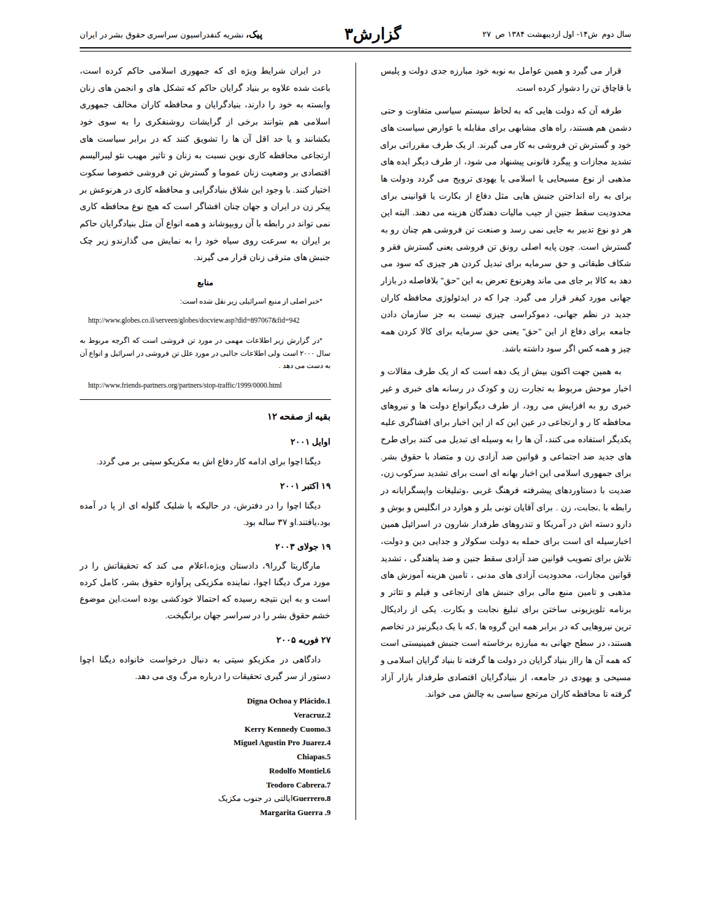سال دوم ش۱۴- اول اردیبهشت ۱۳۸۴ ص ۲۷
گزارش۳
پیک، نشریه کنفدراسیون سراسری حقوق بشر در ایران
قرار می گیرد و همین عوامل به نوبه خود مبارزه جدی دولت و پلیس با قاچاق تن را دشوار کرده است.
طرفه آن که دولت هایی که به لحاظ سیستم سیاسی متفاوت و حتی دشمن هم هستند، راه های مشابهی برای مقابله با عوارض سیاست های خود و گسترش تن فروشی به کار می گیرند. از یک طرف مقرراتی برای تشدید مجازات و پیگرد قانونی پیشنهاد می شود، از طرف دیگر ایده های مذهبی از نوع مسیحایی یا اسلامی یا یهودی ترویج می گردد ودولت ها برای به راه انداختن جنبش هایی مثل دفاع از بکارت یا قوانینی برای محدودیت سقط جنین از جیب مالیات دهندگان هزینه می دهند. البته این هر دو نوع تدبیر به جایی نمی رسد و صنعت تن فروشی هم چنان رو به گسترش است. چون پایه اصلی رونق تن فروشی یعنی گسترش فقر و شکاف طبقاتی و حق سرمایه برای تبدیل کردن هر چیزی که سود می دهد به کالا بر جای می ماند وهرنوع تعرض به این "حق" بلافاصله در بازار جهانی مورد کیفر قرار می گیرد. چرا که در ایدئولوژی محافظه کاران جدید در نظم جهانی، دموکراسی چیزی نیست به جز سازمان دادن جامعه برای دفاع از این "حق" یعنی حق سرمایه برای کالا کردن همه چیز و همه کس اگر سود داشته باشد.
به همین جهت اکنون بیش از یک دهه است که از یک طرف مقالات و اخبار موحش مربوط به تجارت زن و کودک در رسانه های خبری و غیر خبری رو به افزایش می رود، از طرف دیگرانواع دولت ها و نیروهای محافظه کا ر و ارتجاعی در عین این که از این اخبار برای افشاگری علیه یکدیگر استفاده می کنند، آن ها را به وسیله ای تبدیل می کنند برای طرح های جدید ضد اجتماعی و قوانین ضد آزادی زن و متضاد با حقوق بشر. برای جمهوری اسلامی این اخبار بهانه ای است برای تشدید سرکوب زن، ضدیت با دستاوردهای پیشرفته فرهنگ غربی ،وتبلیغات واپسگرایانه در رابطه با ,نجابت، زن . برای آقایان تونی بلر و هوارد در انگلیس و بوش و دارو دسته اش در آمریکا و تندروهای طرفدار شارون در اسرائیل همین اخبارسیله ای است برای حمله به دولت سکولار و جدایی دین و دولت، تلاش برای تصویب قوانین ضد آزادی سقط جنین و ضد پناهندگی ، تشدید قوانین مجازات، محدودیت آزادی های مدنی ، تامین هزینه آموزش های مذهبی و تامین منبع مالی برای جنبش های ارتجاعی و فیلم و تئاتر و برنامه تلویزیونی ساختن برای تبلیغ نجابت و بکارت. یکی از رادیکال ترین نیروهایی که در برابر همه این گروه ها ,که با یک دیگرنیز در تخاصم هستند، در سطح جهانی به مبارزه برخاسته است جنبش فمینیستی است که همه آن ها رااز بنیاد گرایان در دولت ها گرفته تا بنیاد گرایان اسلامی و مسیحی و یهودی در جامعه، از بنیادگرایان اقتصادی طرفدار بازار آزاد گرفته تا محافظه کاران مرتجع سیاسی به چالش می خواند.
در ایران شرایط ویژه ای که جمهوری اسلامی حاکم کرده است، باعث شده علاوه بر بنیاد گرایان حاکم که تشکل های و انجمن های زنان وابسته به خود را دارند، بنیادگرایان و محافظه کاران مخالف جمهوری اسلامی هم بتوانند برخی از گرایشات روشنفکری را به سوی خود بکشانند و یا حد اقل آن ها را تشویق کنند که در برابر سیاست های ارتجاعی محافظه کاری نوین نسبت به زنان و تاثیر مهیب نئو لیبرالیسم اقتصادی بر وضعیت زنان عموما و گسترش تن فروشی خصوصا سکوت اختیار کنند. با وجود این شلاق بنیادگرایی و محافظه کاری در هرنوعش بر پیکر زن در ایران و جهان چنان افشاگر است که هیچ نوع محافظه کاری نمی تواند در رابطه با آن روبپوشاند و همه انواع آن مثل بنیادگرایان حاکم بر ایران به سرعت روی سیاه خود را به نمایش می گذارندو زیر چک جنبش های مترقی زنان قرار می گیرند.
منابع
*خبر اصلی از منبع اسرائیلی زیر نقل شده است:
http://www.globes.co.il/serveen/globes/docview.asp?did=897067&fid=942
*در گزارش زیر اطلاعات مهمی در مورد تن فروشی است که اگرچه مربوط به سال ۲۰۰۰ است ولی اطلاعات جالبی در مورد علل تن فروشی در اسرائیل و انواع آن به دست می دهد .
http://www.friends-partners.org/partners/stop-traffic/1999/0000.html
بقیه از صفحه ۱۲
اوایل ۲۰۰۱
دیگنا اچوا برای ادامه کار دفاع اش به مکزیکو سیتی بر می گردد.
۱۹ اکتبر ۲۰۰۱
دیگنا اچوا را در دفترش، در حالیکه با شلیک گلوله ای از پا در آمده بود،یافتند.او ۳۷ ساله بود.
۱۹ جولای ۲۰۰۳
مارگاریتا گررا۹، دادستان ویژه،اعلام می کند که تحقیقاتش را در مورد مرگ دیگنا اچوا، نماینده مکزیکی پرآوازه حقوق بشر، کامل کرده است و به این نتیجه رسیده که احتمالا خودکشی بوده است.این موضوع خشم حقوق بشر را در سراسر جهان برانگیخت.
۲۷ فوریه ۲۰۰۵
دادگاهی در مکزیکو سیتی به دنبال درخواست خانواده دیگنا اچوا دستور از سر گیری تحقیقات را درباره مرگ وی می دهد.
Digna Ochoa y Plácido.1
Veracruz.2
Kerry Kennedy Cuomo.3
Miguel Agustin Pro Juarez.4
Chiapas.5
Rodolfo Montiel.6
Teodoro Cabrera.7
ایالتی در جنوب مکزیکGuerrero.8
Margarita Guerra .9